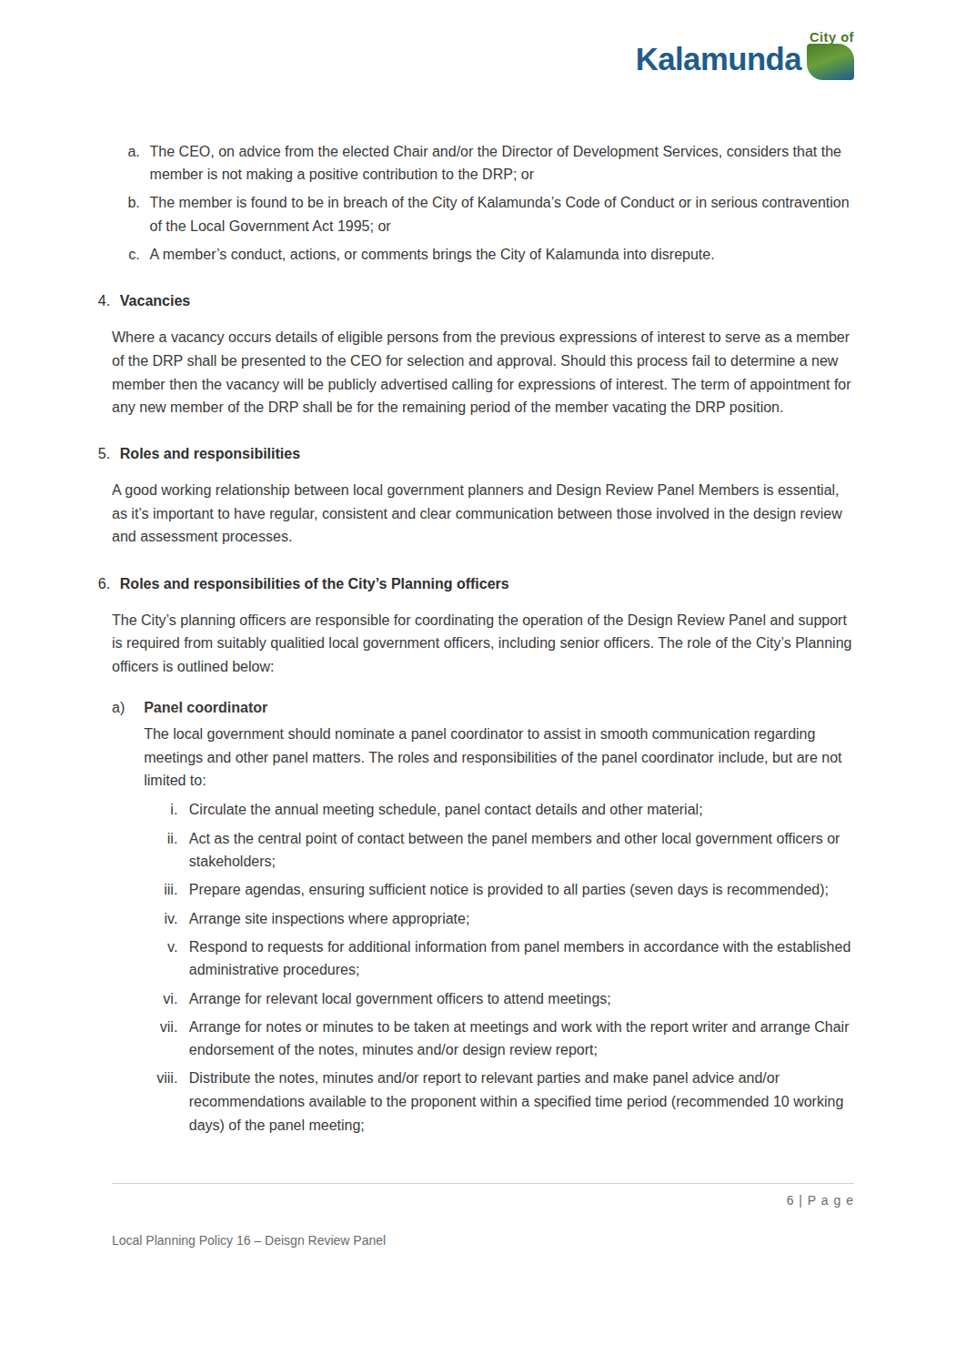City of
Kalamunda
The CEO, on advice from the elected Chair and/or the Director of Development Services, considers that the member is not making a positive contribution to the DRP; or
The member is found to be in breach of the City of Kalamunda’s Code of Conduct or in serious contravention of the Local Government Act 1995; or
A member’s conduct, actions, or comments brings the City of Kalamunda into disrepute.
4. Vacancies
Where a vacancy occurs details of eligible persons from the previous expressions of interest to serve as a member of the DRP shall be presented to the CEO for selection and approval. Should this process fail to determine a new member then the vacancy will be publicly advertised calling for expressions of interest. The term of appointment for any new member of the DRP shall be for the remaining period of the member vacating the DRP position.
5. Roles and responsibilities
A good working relationship between local government planners and Design Review Panel Members is essential, as it’s important to have regular, consistent and clear communication between those involved in the design review and assessment processes.
6. Roles and responsibilities of the City’s Planning officers
The City’s planning officers are responsible for coordinating the operation of the Design Review Panel and support is required from suitably qualitied local government officers, including senior officers. The role of the City’s Planning officers is outlined below:
a)
Panel coordinator
The local government should nominate a panel coordinator to assist in smooth communication regarding meetings and other panel matters. The roles and responsibilities of the panel coordinator include, but are not limited to:
Circulate the annual meeting schedule, panel contact details and other material;
Act as the central point of contact between the panel members and other local government officers or stakeholders;
Prepare agendas, ensuring sufficient notice is provided to all parties (seven days is recommended);
Arrange site inspections where appropriate;
Respond to requests for additional information from panel members in accordance with the established administrative procedures;
Arrange for relevant local government officers to attend meetings;
Arrange for notes or minutes to be taken at meetings and work with the report writer and arrange Chair endorsement of the notes, minutes and/or design review report;
Distribute the notes, minutes and/or report to relevant parties and make panel advice and/or recommendations available to the proponent within a specified time period (recommended 10 working days) of the panel meeting;
6 | P a g e
Local Planning Policy 16 – Deisgn Review Panel